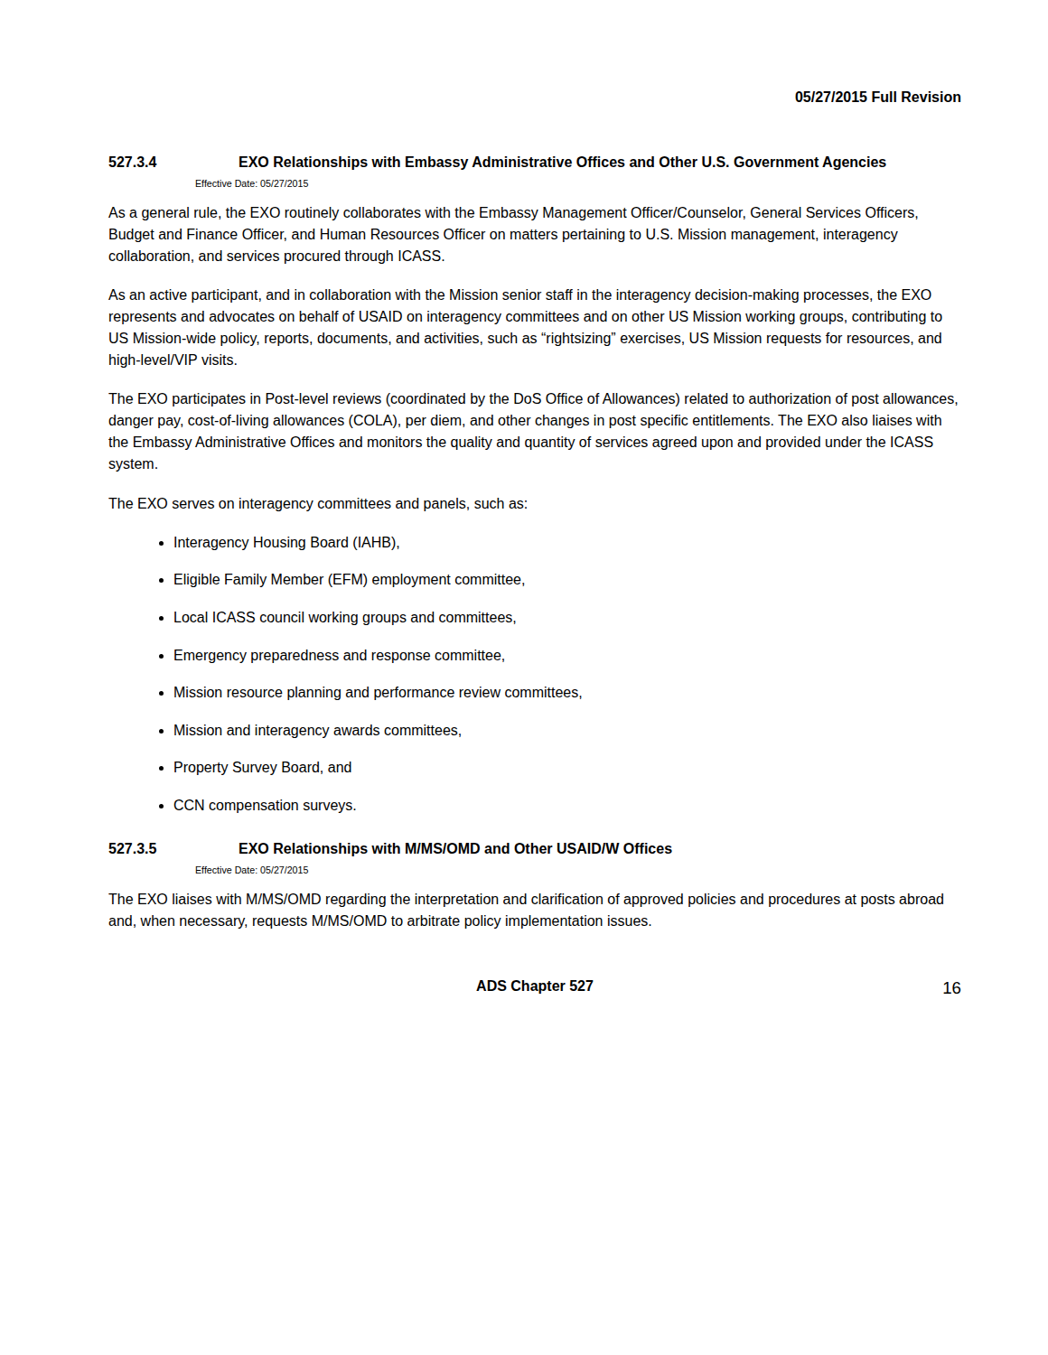05/27/2015 Full Revision
527.3.4 EXO Relationships with Embassy Administrative Offices and Other U.S. Government Agencies
Effective Date: 05/27/2015
As a general rule, the EXO routinely collaborates with the Embassy Management Officer/Counselor, General Services Officers, Budget and Finance Officer, and Human Resources Officer on matters pertaining to U.S. Mission management, interagency collaboration, and services procured through ICASS.
As an active participant, and in collaboration with the Mission senior staff in the interagency decision-making processes, the EXO represents and advocates on behalf of USAID on interagency committees and on other US Mission working groups, contributing to US Mission-wide policy, reports, documents, and activities, such as “rightsizing” exercises, US Mission requests for resources, and high-level/VIP visits.
The EXO participates in Post-level reviews (coordinated by the DoS Office of Allowances) related to authorization of post allowances, danger pay, cost-of-living allowances (COLA), per diem, and other changes in post specific entitlements. The EXO also liaises with the Embassy Administrative Offices and monitors the quality and quantity of services agreed upon and provided under the ICASS system.
The EXO serves on interagency committees and panels, such as:
Interagency Housing Board (IAHB),
Eligible Family Member (EFM) employment committee,
Local ICASS council working groups and committees,
Emergency preparedness and response committee,
Mission resource planning and performance review committees,
Mission and interagency awards committees,
Property Survey Board, and
CCN compensation surveys.
527.3.5 EXO Relationships with M/MS/OMD and Other USAID/W Offices
Effective Date: 05/27/2015
The EXO liaises with M/MS/OMD regarding the interpretation and clarification of approved policies and procedures at posts abroad and, when necessary, requests M/MS/OMD to arbitrate policy implementation issues.
ADS Chapter 527 16